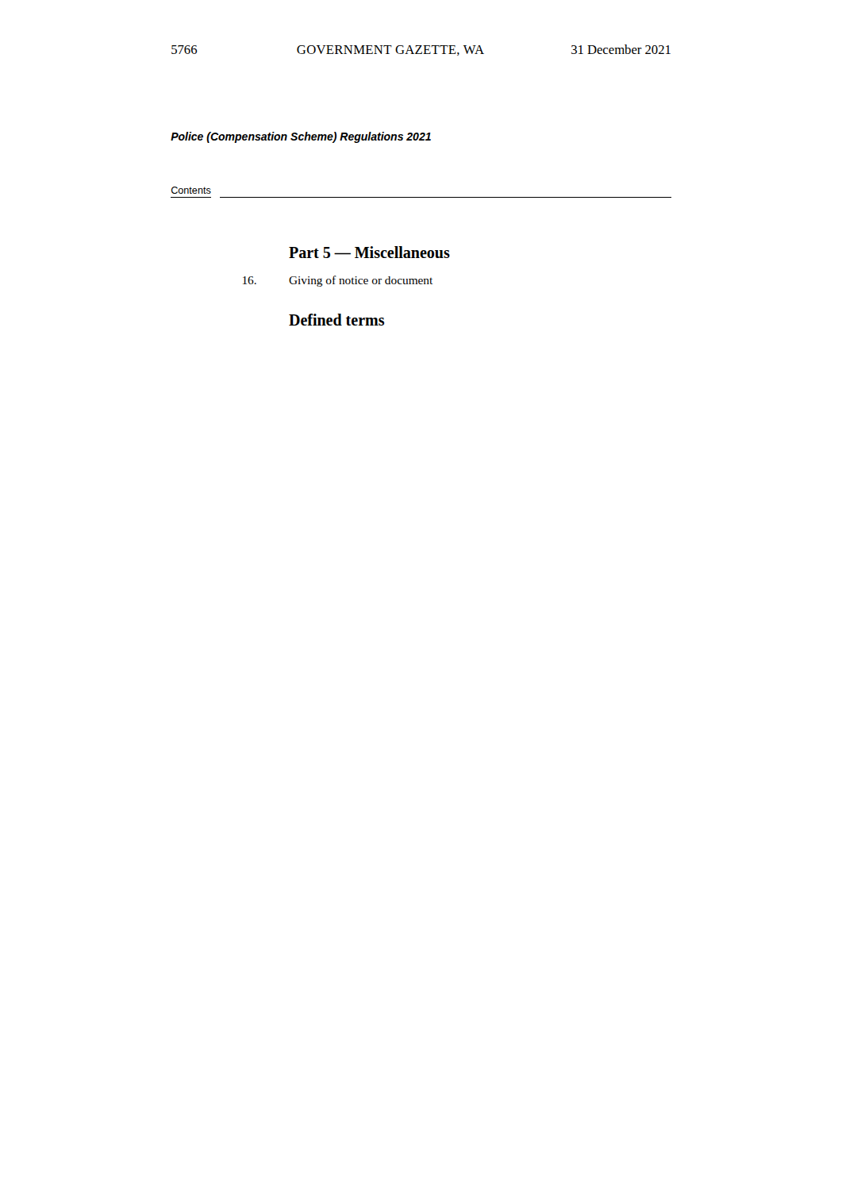5766
GOVERNMENT GAZETTE, WA
31 December 2021
Police (Compensation Scheme) Regulations 2021
Contents
Part 5 — Miscellaneous
16.
Giving of notice or document
Defined terms